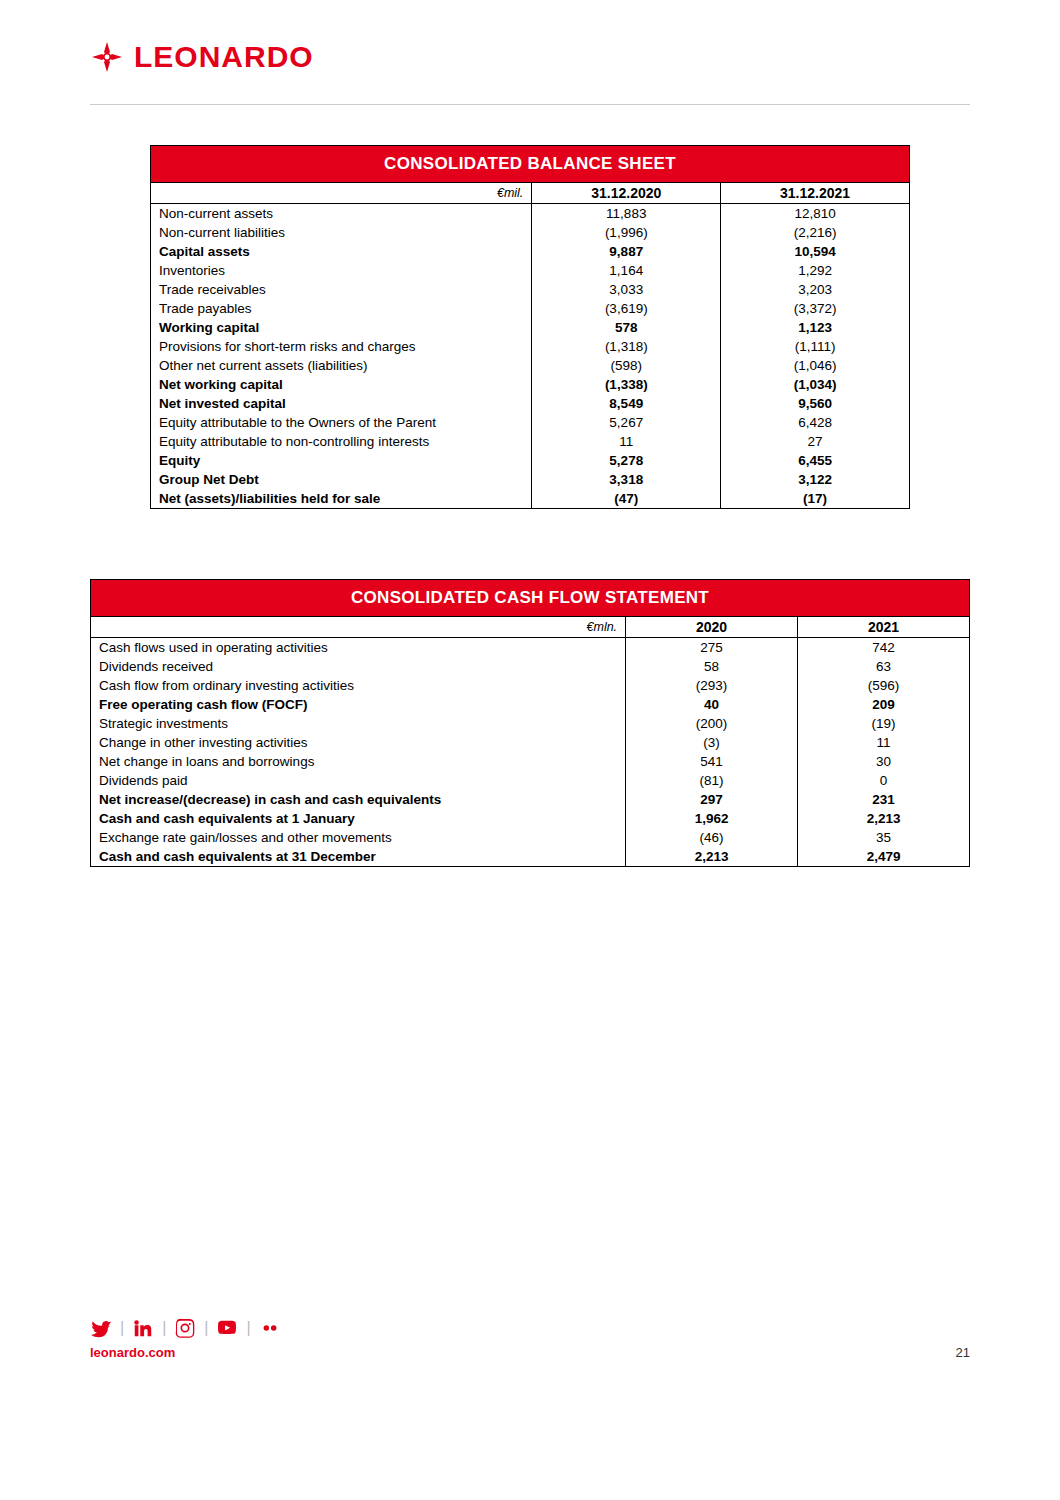LEONARDO
CONSOLIDATED BALANCE SHEET
| €mil. | 31.12.2020 | 31.12.2021 |
| Non-current assets | 11,883 | 12,810 |
| Non-current liabilities | (1,996) | (2,216) |
| Capital assets | 9,887 | 10,594 |
| Inventories | 1,164 | 1,292 |
| Trade receivables | 3,033 | 3,203 |
| Trade payables | (3,619) | (3,372) |
| Working capital | 578 | 1,123 |
| Provisions for short-term risks and charges | (1,318) | (1,111) |
| Other net current assets (liabilities) | (598) | (1,046) |
| Net working capital | (1,338) | (1,034) |
| Net invested capital | 8,549 | 9,560 |
| Equity attributable to the Owners of the Parent | 5,267 | 6,428 |
| Equity attributable to non-controlling interests | 11 | 27 |
| Equity | 5,278 | 6,455 |
| Group Net Debt | 3,318 | 3,122 |
| Net (assets)/liabilities held for sale | (47) | (17) |
CONSOLIDATED CASH FLOW STATEMENT
| €mln. | 2020 | 2021 |
| Cash flows used in operating activities | 275 | 742 |
| Dividends received | 58 | 63 |
| Cash flow from ordinary investing activities | (293) | (596) |
| Free operating cash flow (FOCF) | 40 | 209 |
| Strategic investments | (200) | (19) |
| Change in other investing activities | (3) | 11 |
| Net change in loans and borrowings | 541 | 30 |
| Dividends paid | (81) | 0 |
| Net increase/(decrease) in cash and cash equivalents | 297 | 231 |
| Cash and cash equivalents at 1 January | 1,962 | 2,213 |
| Exchange rate gain/losses and other movements | (46) | 35 |
| Cash and cash equivalents at 31 December | 2,213 | 2,479 |
| | | |
leonardo.com
21